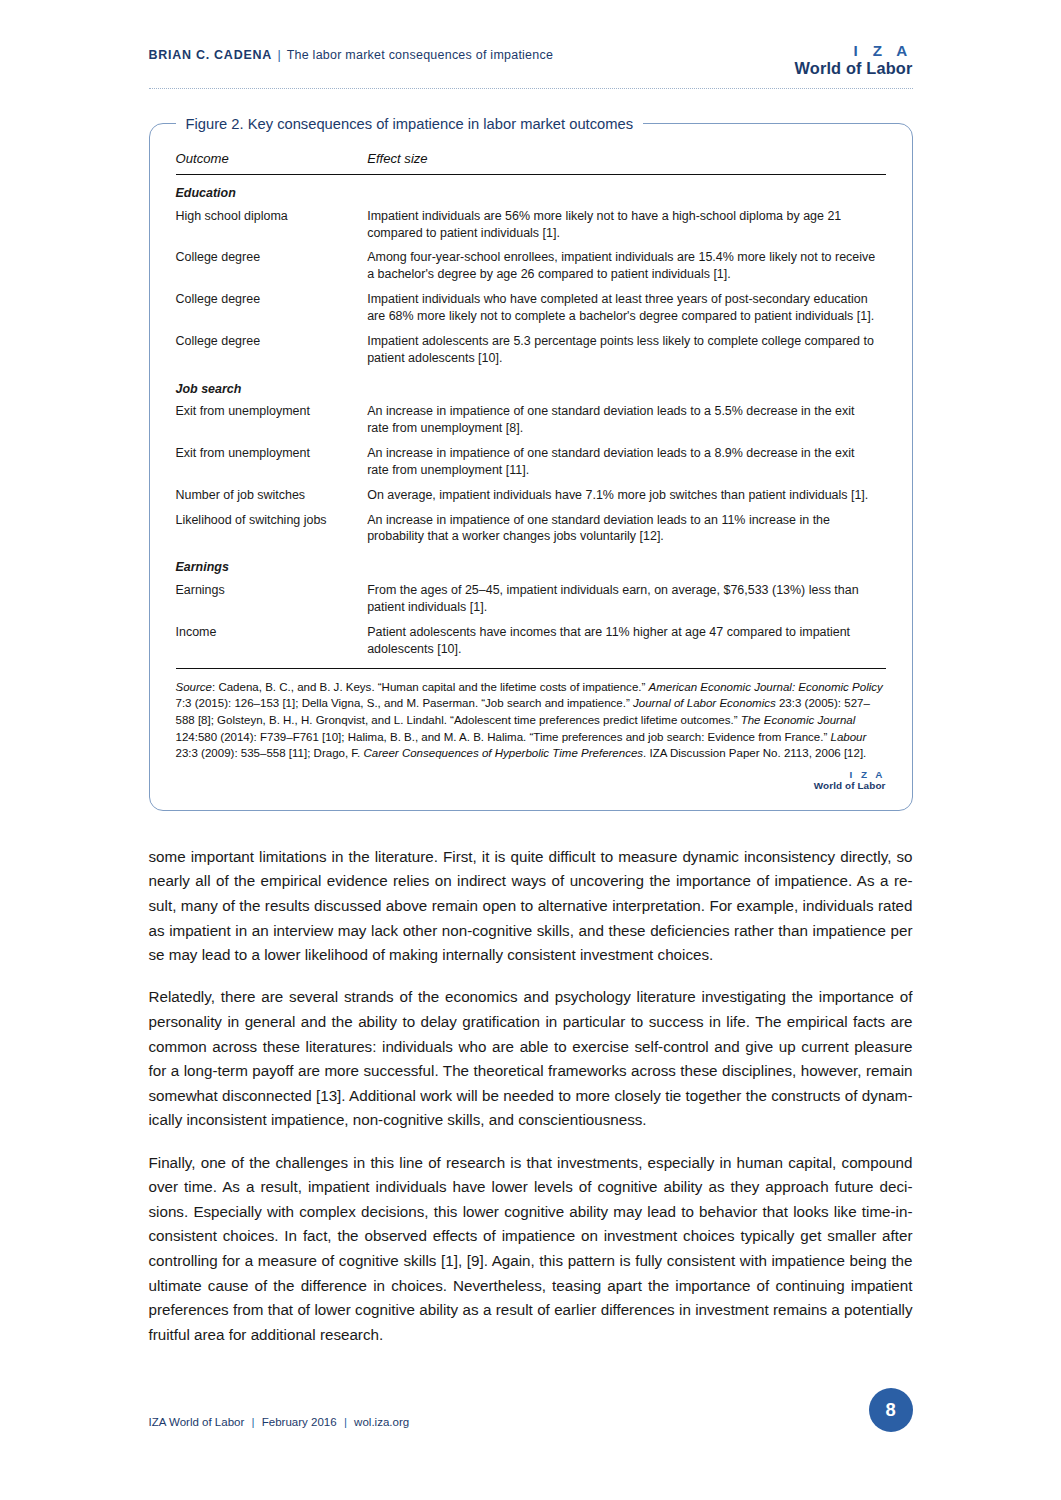Brian C. Cadena|The labor market consequences of impatience
I Z A
World of Labor
Figure 2. Key consequences of impatience in labor market outcomes
| Outcome | Effect size |
| --- | --- |
| Education |
| High school diploma | Impatient individuals are 56% more likely not to have a high-school diploma by age 21 compared to patient individuals [1]. |
| College degree | Among four-year-school enrollees, impatient individuals are 15.4% more likely not to receive a bachelor's degree by age 26 compared to patient individuals [1]. |
| College degree | Impatient individuals who have completed at least three years of post-secondary education are 68% more likely not to complete a bachelor's degree compared to patient individuals [1]. |
| College degree | Impatient adolescents are 5.3 percentage points less likely to complete college compared to patient adolescents [10]. |
| Job search |
| Exit from unemployment | An increase in impatience of one standard deviation leads to a 5.5% decrease in the exit rate from unemployment [8]. |
| Exit from unemployment | An increase in impatience of one standard deviation leads to a 8.9% decrease in the exit rate from unemployment [11]. |
| Number of job switches | On average, impatient individuals have 7.1% more job switches than patient individuals [1]. |
| Likelihood of switching jobs | An increase in impatience of one standard deviation leads to an 11% increase in the probability that a worker changes jobs voluntarily [12]. |
| Earnings |
| Earnings | From the ages of 25–45, impatient individuals earn, on average, $76,533 (13%) less than patient individuals [1]. |
| Income | Patient adolescents have incomes that are 11% higher at age 47 compared to impatient adolescents [10]. |
Source: Cadena, B. C., and B. J. Keys. “Human capital and the lifetime costs of impatience.” American Economic Journal: Economic Policy 7:3 (2015): 126–153 [1]; Della Vigna, S., and M. Paserman. “Job search and impatience.” Journal of Labor Economics 23:3 (2005): 527–588 [8]; Golsteyn, B. H., H. Gronqvist, and L. Lindahl. “Adolescent time preferences predict lifetime outcomes.” The Economic Journal 124:580 (2014): F739–F761 [10]; Halima, B. B., and M. A. B. Halima. “Time preferences and job search: Evidence from France.” Labour 23:3 (2009): 535–558 [11]; Drago, F. Career Consequences of Hyperbolic Time Preferences. IZA Discussion Paper No. 2113, 2006 [12].
I Z A
World of Labor
some important limitations in the literature. First, it is quite difficult to measure dynamic inconsistency directly, so nearly all of the empirical evidence relies on indirect ways of uncovering the importance of impatience. As a result, many of the results discussed above remain open to alternative interpretation. For example, individuals rated as impatient in an interview may lack other non-cognitive skills, and these deficiencies rather than impatience per se may lead to a lower likelihood of making internally consistent investment choices.
Relatedly, there are several strands of the economics and psychology literature investigating the importance of personality in general and the ability to delay gratification in particular to success in life. The empirical facts are common across these literatures: individuals who are able to exercise self-control and give up current pleasure for a long-term payoff are more successful. The theoretical frameworks across these disciplines, however, remain somewhat disconnected [13]. Additional work will be needed to more closely tie together the constructs of dynamically inconsistent impatience, non-cognitive skills, and conscientiousness.
Finally, one of the challenges in this line of research is that investments, especially in human capital, compound over time. As a result, impatient individuals have lower levels of cognitive ability as they approach future decisions. Especially with complex decisions, this lower cognitive ability may lead to behavior that looks like time-inconsistent choices. In fact, the observed effects of impatience on investment choices typically get smaller after controlling for a measure of cognitive skills [1], [9]. Again, this pattern is fully consistent with impatience being the ultimate cause of the difference in choices. Nevertheless, teasing apart the importance of continuing impatient preferences from that of lower cognitive ability as a result of earlier differences in investment remains a potentially fruitful area for additional research.
IZA World of Labor | February 2016 | wol.iza.org
8